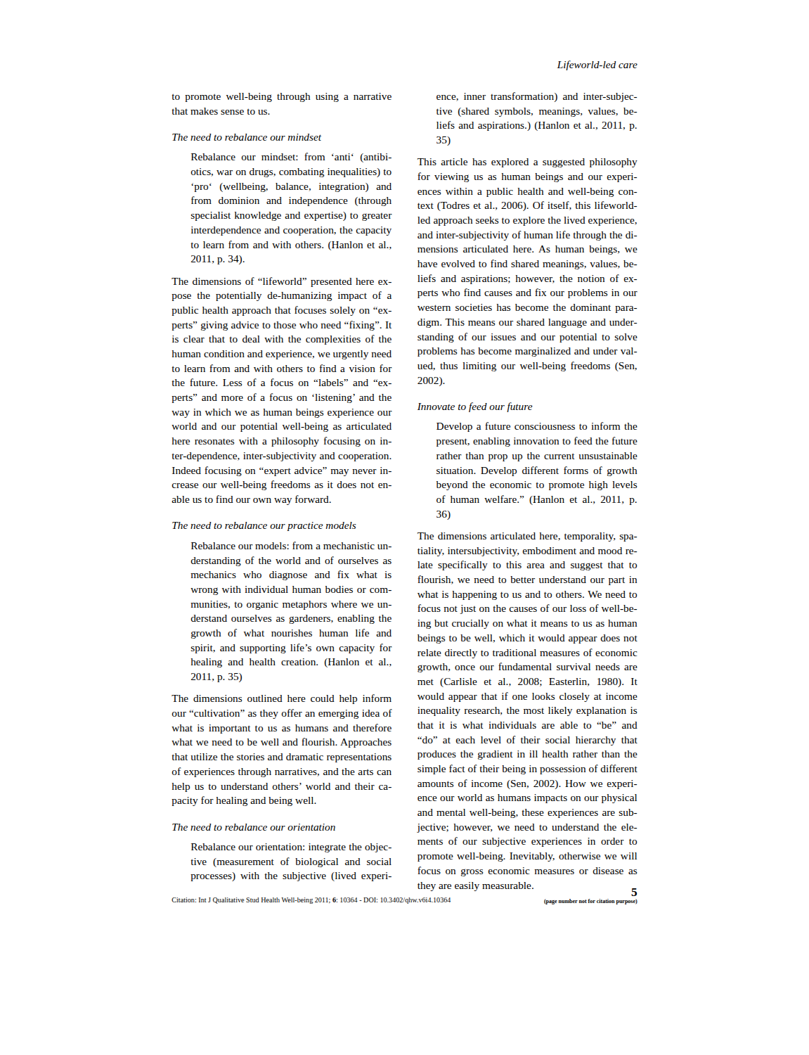Lifeworld-led care
to promote well-being through using a narrative that makes sense to us.
The need to rebalance our mindset
Rebalance our mindset: from ‘anti‘ (antibiotics, war on drugs, combating inequalities) to ‘pro‘ (wellbeing, balance, integration) and from dominion and independence (through specialist knowledge and expertise) to greater interdependence and cooperation, the capacity to learn from and with others. (Hanlon et al., 2011, p. 34).
The dimensions of “lifeworld” presented here expose the potentially de-humanizing impact of a public health approach that focuses solely on “experts” giving advice to those who need “fixing”. It is clear that to deal with the complexities of the human condition and experience, we urgently need to learn from and with others to find a vision for the future. Less of a focus on “labels” and “experts” and more of a focus on ‘listening’ and the way in which we as human beings experience our world and our potential well-being as articulated here resonates with a philosophy focusing on inter-dependence, inter-subjectivity and cooperation. Indeed focusing on “expert advice” may never increase our well-being freedoms as it does not enable us to find our own way forward.
The need to rebalance our practice models
Rebalance our models: from a mechanistic understanding of the world and of ourselves as mechanics who diagnose and fix what is wrong with individual human bodies or communities, to organic metaphors where we understand ourselves as gardeners, enabling the growth of what nourishes human life and spirit, and supporting life’s own capacity for healing and health creation. (Hanlon et al., 2011, p. 35)
The dimensions outlined here could help inform our “cultivation” as they offer an emerging idea of what is important to us as humans and therefore what we need to be well and flourish. Approaches that utilize the stories and dramatic representations of experiences through narratives, and the arts can help us to understand others’ world and their capacity for healing and being well.
The need to rebalance our orientation
Rebalance our orientation: integrate the objective (measurement of biological and social processes) with the subjective (lived experience, inner transformation) and inter-subjective (shared symbols, meanings, values, beliefs and aspirations.) (Hanlon et al., 2011, p. 35)
This article has explored a suggested philosophy for viewing us as human beings and our experiences within a public health and well-being context (Todres et al., 2006). Of itself, this lifeworld-led approach seeks to explore the lived experience, and inter-subjectivity of human life through the dimensions articulated here. As human beings, we have evolved to find shared meanings, values, beliefs and aspirations; however, the notion of experts who find causes and fix our problems in our western societies has become the dominant paradigm. This means our shared language and understanding of our issues and our potential to solve problems has become marginalized and under valued, thus limiting our well-being freedoms (Sen, 2002).
Innovate to feed our future
Develop a future consciousness to inform the present, enabling innovation to feed the future rather than prop up the current unsustainable situation. Develop different forms of growth beyond the economic to promote high levels of human welfare.” (Hanlon et al., 2011, p. 36)
The dimensions articulated here, temporality, spatiality, intersubjectivity, embodiment and mood relate specifically to this area and suggest that to flourish, we need to better understand our part in what is happening to us and to others. We need to focus not just on the causes of our loss of well-being but crucially on what it means to us as human beings to be well, which it would appear does not relate directly to traditional measures of economic growth, once our fundamental survival needs are met (Carlisle et al., 2008; Easterlin, 1980). It would appear that if one looks closely at income inequality research, the most likely explanation is that it is what individuals are able to “be” and “do” at each level of their social hierarchy that produces the gradient in ill health rather than the simple fact of their being in possession of different amounts of income (Sen, 2002). How we experience our world as humans impacts on our physical and mental well-being, these experiences are subjective; however, we need to understand the elements of our subjective experiences in order to promote well-being. Inevitably, otherwise we will focus on gross economic measures or disease as they are easily measurable.
Citation: Int J Qualitative Stud Health Well-being 2011; 6: 10364 - DOI: 10.3402/qhw.v6i4.10364
5 (page number not for citation purpose)